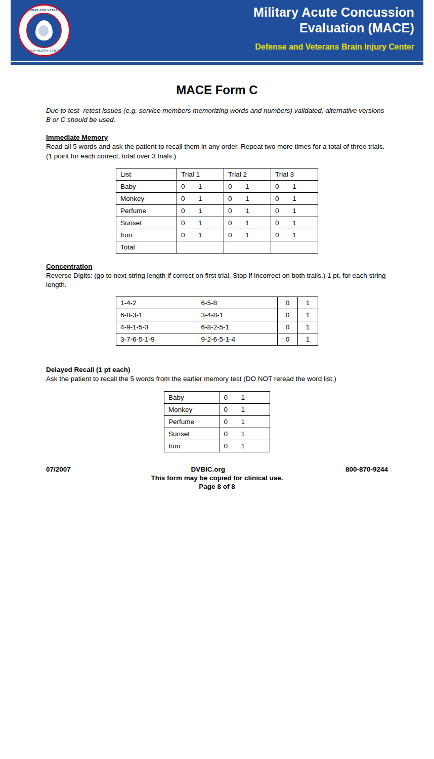DEFENSE AND VETERANS BRAIN INJURY CENTER DEFENSE VETERANS
Military Acute Concussion
Evaluation (MACE)
Defense and Veterans Brain Injury Center
MACE Form C
Due to test- retest issues (e.g. service members memorizing words and numbers) validated, alternative versions B or C should be used.
Immediate Memory
Read all 5 words and ask the patient to recall them in any order. Repeat two more times for a total of three trials. (1 point for each correct, total over 3 trials.)
| List | Trial 1 | Trial 2 | Trial 3 |
| --- | --- | --- | --- |
| Baby | 0 1 | 0 1 | 0 1 |
| Monkey | 0 1 | 0 1 | 0 1 |
| Perfume | 0 1 | 0 1 | 0 1 |
| Sunset | 0 1 | 0 1 | 0 1 |
| Iron | 0 1 | 0 1 | 0 1 |
| Total | | | |
Concentration
Reverse Digits: (go to next string length if correct on first trial. Stop if incorrect on both trails.) 1 pt. for each string length.
| 1-4-2 | 6-5-8 | 0 | 1 |
| 6-8-3-1 | 3-4-8-1 | 0 | 1 |
| 4-9-1-5-3 | 6-8-2-5-1 | 0 | 1 |
| 3-7-6-5-1-9 | 9-2-6-5-1-4 | 0 | 1 |
Delayed Recall (1 pt each)
Ask the patient to recall the 5 words from the earlier memory test (DO NOT reread the word list.)
| Baby | 0 1 |
| Monkey | 0 1 |
| Perfume | 0 1 |
| Sunset | 0 1 |
| Iron | 0 1 |
07/2007
DVBIC.org
800-870-9244
This form may be copied for clinical use.
Page 8 of 8